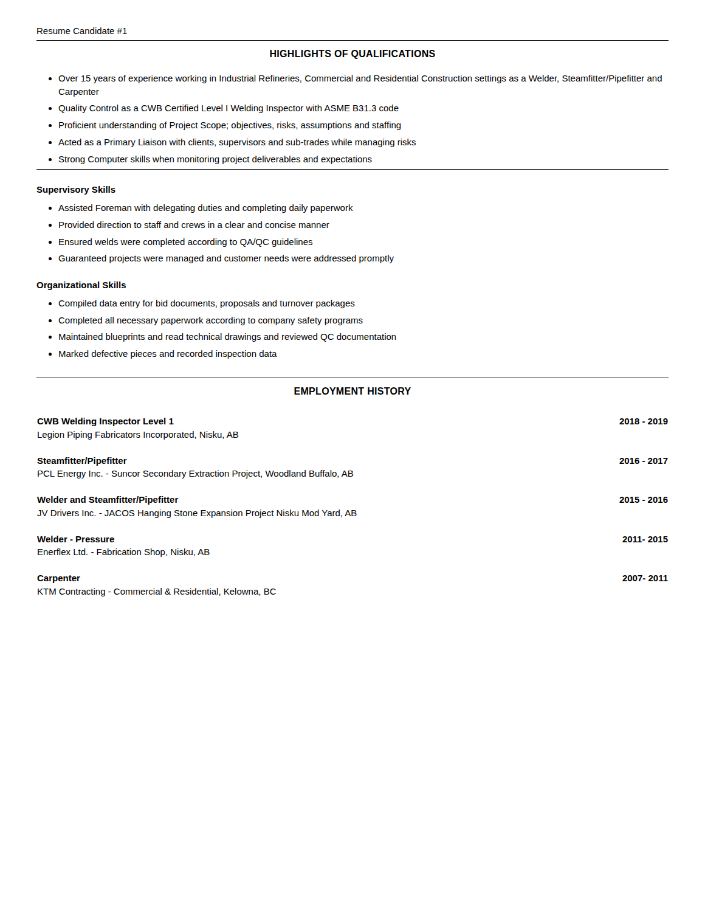Resume Candidate #1
HIGHLIGHTS OF QUALIFICATIONS
Over 15 years of experience working in Industrial Refineries, Commercial and Residential Construction settings as a Welder, Steamfitter/Pipefitter and Carpenter
Quality Control as a CWB Certified Level I Welding Inspector with ASME B31.3 code
Proficient understanding of Project Scope; objectives, risks, assumptions and staffing
Acted as a Primary Liaison with clients, supervisors and sub-trades while managing risks
Strong Computer skills when monitoring project deliverables and expectations
Supervisory Skills
Assisted Foreman with delegating duties and completing daily paperwork
Provided direction to staff and crews in a clear and concise manner
Ensured welds were completed according to QA/QC guidelines
Guaranteed projects were managed and customer needs were addressed promptly
Organizational Skills
Compiled data entry for bid documents, proposals and turnover packages
Completed all necessary paperwork according to company safety programs
Maintained blueprints and read technical drawings and reviewed QC documentation
Marked defective pieces and recorded inspection data
EMPLOYMENT HISTORY
| CWB Welding Inspector Level 1 Legion Piping Fabricators Incorporated, Nisku, AB | 2018 - 2019 |
| Steamfitter/Pipefitter PCL Energy Inc. - Suncor Secondary Extraction Project, Woodland Buffalo, AB | 2016 - 2017 |
| Welder and Steamfitter/Pipefitter JV Drivers Inc. - JACOS Hanging Stone Expansion Project Nisku Mod Yard, AB | 2015 - 2016 |
| Welder - Pressure Enerflex Ltd. - Fabrication Shop, Nisku, AB | 2011- 2015 |
| Carpenter KTM Contracting - Commercial & Residential, Kelowna, BC | 2007- 2011 |